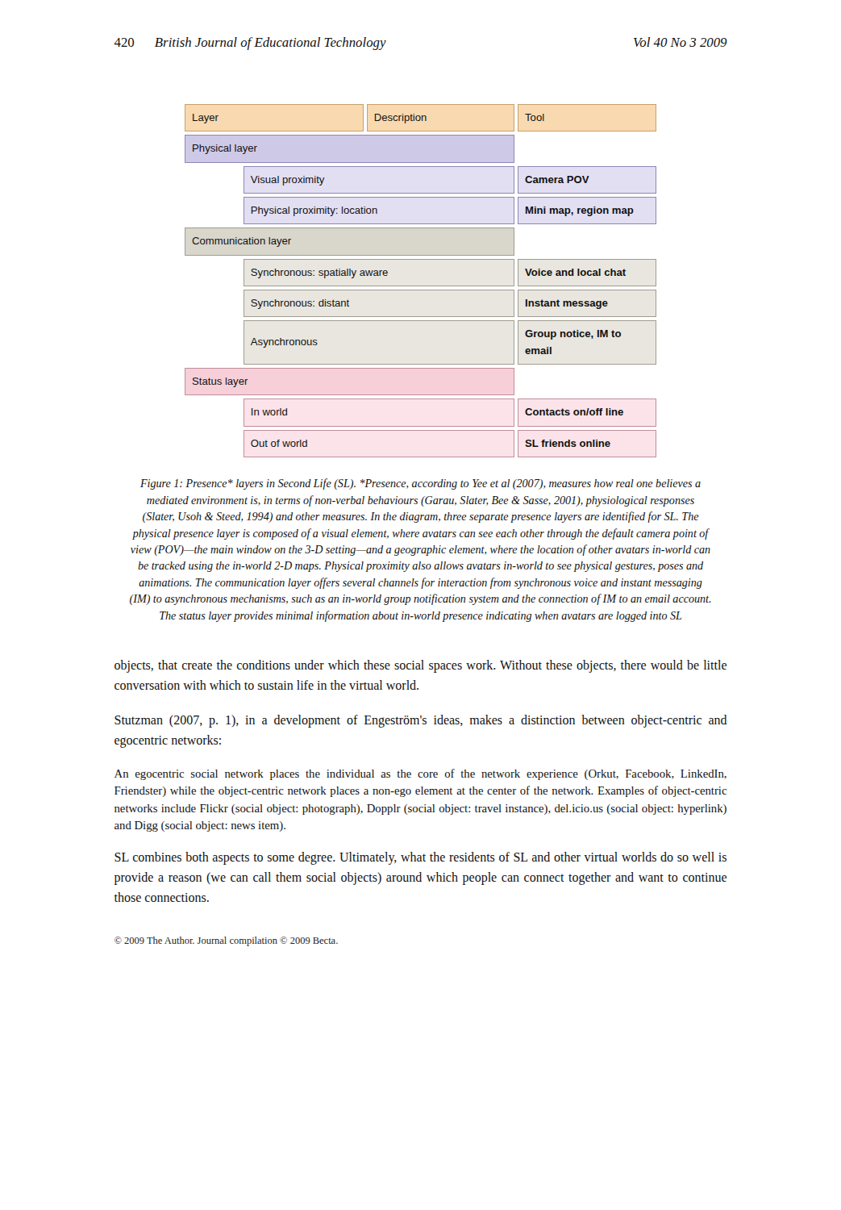420 British Journal of Educational Technology Vol 40 No 3 2009
| Layer | Description | Tool |
| Physical layer | |
| | Visual proximity | Camera POV |
| | Physical proximity: location | Mini map, region map |
| Communication layer | |
| | Synchronous: spatially aware | Voice and local chat |
| | Synchronous: distant | Instant message |
| | Asynchronous | Group notice, IM to email |
| Status layer | |
| | In world | Contacts on/off line |
| | Out of world | SL friends online |
Figure 1: Presence* layers in Second Life (SL). *Presence, according to Yee et al (2007), measures how real one believes a mediated environment is, in terms of non-verbal behaviours (Garau, Slater, Bee & Sasse, 2001), physiological responses (Slater, Usoh & Steed, 1994) and other measures. In the diagram, three separate presence layers are identified for SL. The physical presence layer is composed of a visual element, where avatars can see each other through the default camera point of view (POV)—the main window on the 3-D setting—and a geographic element, where the location of other avatars in-world can be tracked using the in-world 2-D maps. Physical proximity also allows avatars in-world to see physical gestures, poses and animations. The communication layer offers several channels for interaction from synchronous voice and instant messaging (IM) to asynchronous mechanisms, such as an in-world group notification system and the connection of IM to an email account. The status layer provides minimal information about in-world presence indicating when avatars are logged into SL
objects, that create the conditions under which these social spaces work. Without these objects, there would be little conversation with which to sustain life in the virtual world.
Stutzman (2007, p. 1), in a development of Engeström's ideas, makes a distinction between object-centric and egocentric networks:
An egocentric social network places the individual as the core of the network experience (Orkut, Facebook, LinkedIn, Friendster) while the object-centric network places a non-ego element at the center of the network. Examples of object-centric networks include Flickr (social object: photograph), Dopplr (social object: travel instance), del.icio.us (social object: hyperlink) and Digg (social object: news item).
SL combines both aspects to some degree. Ultimately, what the residents of SL and other virtual worlds do so well is provide a reason (we can call them social objects) around which people can connect together and want to continue those connections.
© 2009 The Author. Journal compilation © 2009 Becta.